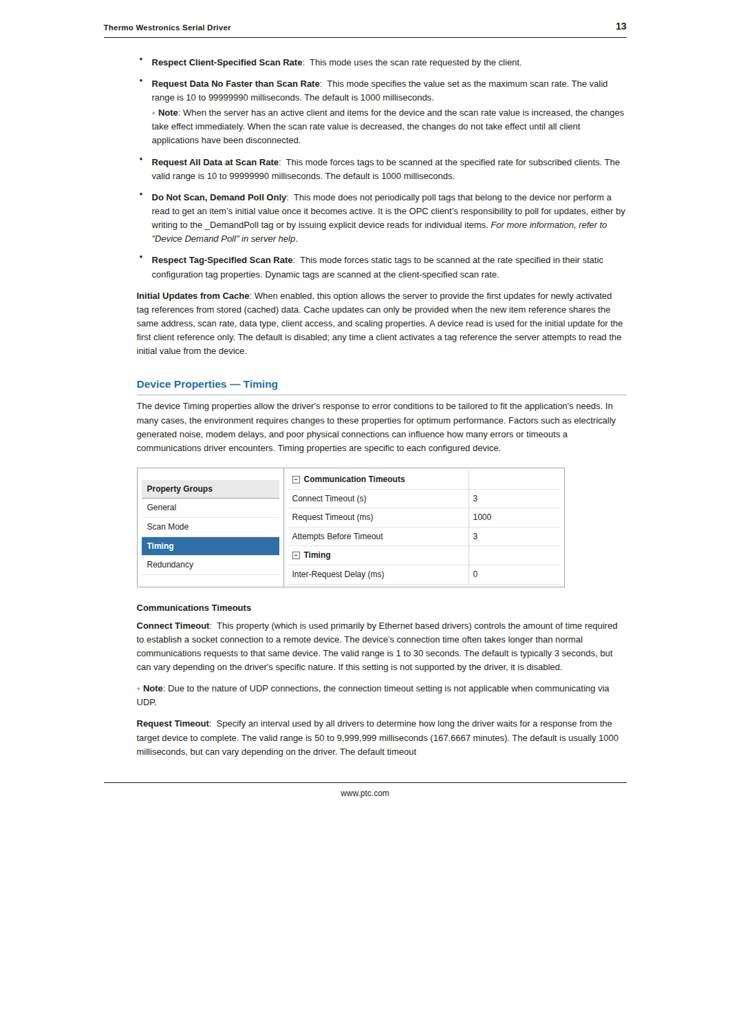Thermo Westronics Serial Driver
13
Respect Client-Specified Scan Rate: This mode uses the scan rate requested by the client.
Request Data No Faster than Scan Rate: This mode specifies the value set as the maximum scan rate. The valid range is 10 to 99999990 milliseconds. The default is 1000 milliseconds.
Note: When the server has an active client and items for the device and the scan rate value is increased, the changes take effect immediately. When the scan rate value is decreased, the changes do not take effect until all client applications have been disconnected.
Request All Data at Scan Rate: This mode forces tags to be scanned at the specified rate for subscribed clients. The valid range is 10 to 99999990 milliseconds. The default is 1000 milliseconds.
Do Not Scan, Demand Poll Only: This mode does not periodically poll tags that belong to the device nor perform a read to get an item’s initial value once it becomes active. It is the OPC client’s responsibility to poll for updates, either by writing to the _DemandPoll tag or by issuing explicit device reads for individual items. For more information, refer to "Device Demand Poll" in server help.
Respect Tag-Specified Scan Rate: This mode forces static tags to be scanned at the rate specified in their static configuration tag properties. Dynamic tags are scanned at the client-specified scan rate.
Initial Updates from Cache: When enabled, this option allows the server to provide the first updates for newly activated tag references from stored (cached) data. Cache updates can only be provided when the new item reference shares the same address, scan rate, data type, client access, and scaling properties. A device read is used for the initial update for the first client reference only. The default is disabled; any time a client activates a tag reference the server attempts to read the initial value from the device.
Device Properties — Timing
The device Timing properties allow the driver's response to error conditions to be tailored to fit the application's needs. In many cases, the environment requires changes to these properties for optimum performance. Factors such as electrically generated noise, modem delays, and poor physical connections can influence how many errors or timeouts a communications driver encounters. Timing properties are specific to each configured device.
| / Property Groups / / General / / Scan Mode / / Timing / / Redundancy / | / − Communication Timeouts / / / Connect Timeout (s) / 3 / / Request Timeout (ms) / 1000 / / Attempts Before Timeout / 3 / / − Timing / / / Inter-Request Delay (ms) / 0 / |
Communications Timeouts
Connect Timeout: This property (which is used primarily by Ethernet based drivers) controls the amount of time required to establish a socket connection to a remote device. The device's connection time often takes longer than normal communications requests to that same device. The valid range is 1 to 30 seconds. The default is typically 3 seconds, but can vary depending on the driver's specific nature. If this setting is not supported by the driver, it is disabled.
Note: Due to the nature of UDP connections, the connection timeout setting is not applicable when communicating via UDP.
Request Timeout: Specify an interval used by all drivers to determine how long the driver waits for a response from the target device to complete. The valid range is 50 to 9,999,999 milliseconds (167.6667 minutes). The default is usually 1000 milliseconds, but can vary depending on the driver. The default timeout
www.ptc.com